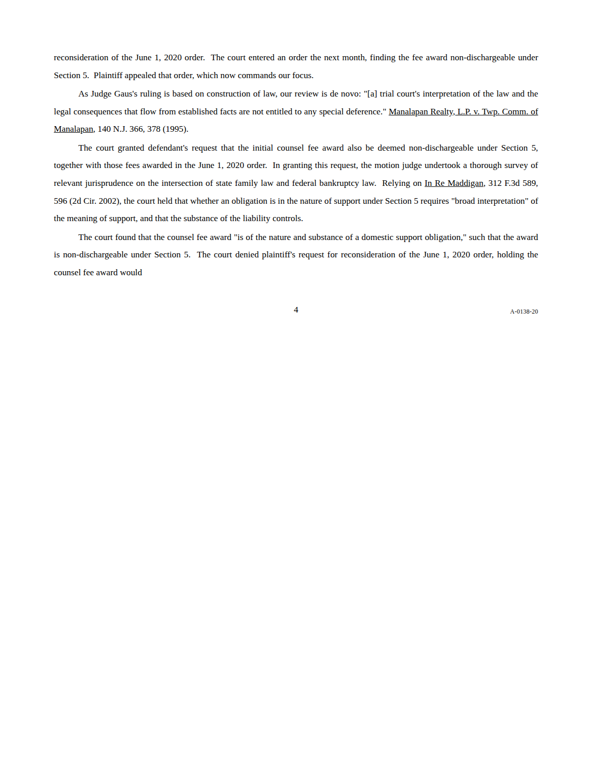reconsideration of the June 1, 2020 order. The court entered an order the next month, finding the fee award non-dischargeable under Section 5. Plaintiff appealed that order, which now commands our focus.
As Judge Gaus's ruling is based on construction of law, our review is de novo: "[a] trial court's interpretation of the law and the legal consequences that flow from established facts are not entitled to any special deference." Manalapan Realty, L.P. v. Twp. Comm. of Manalapan, 140 N.J. 366, 378 (1995).
The court granted defendant's request that the initial counsel fee award also be deemed non-dischargeable under Section 5, together with those fees awarded in the June 1, 2020 order. In granting this request, the motion judge undertook a thorough survey of relevant jurisprudence on the intersection of state family law and federal bankruptcy law. Relying on In Re Maddigan, 312 F.3d 589, 596 (2d Cir. 2002), the court held that whether an obligation is in the nature of support under Section 5 requires "broad interpretation" of the meaning of support, and that the substance of the liability controls.
The court found that the counsel fee award "is of the nature and substance of a domestic support obligation," such that the award is non-dischargeable under Section 5. The court denied plaintiff's request for reconsideration of the June 1, 2020 order, holding the counsel fee award would
4
A-0138-20